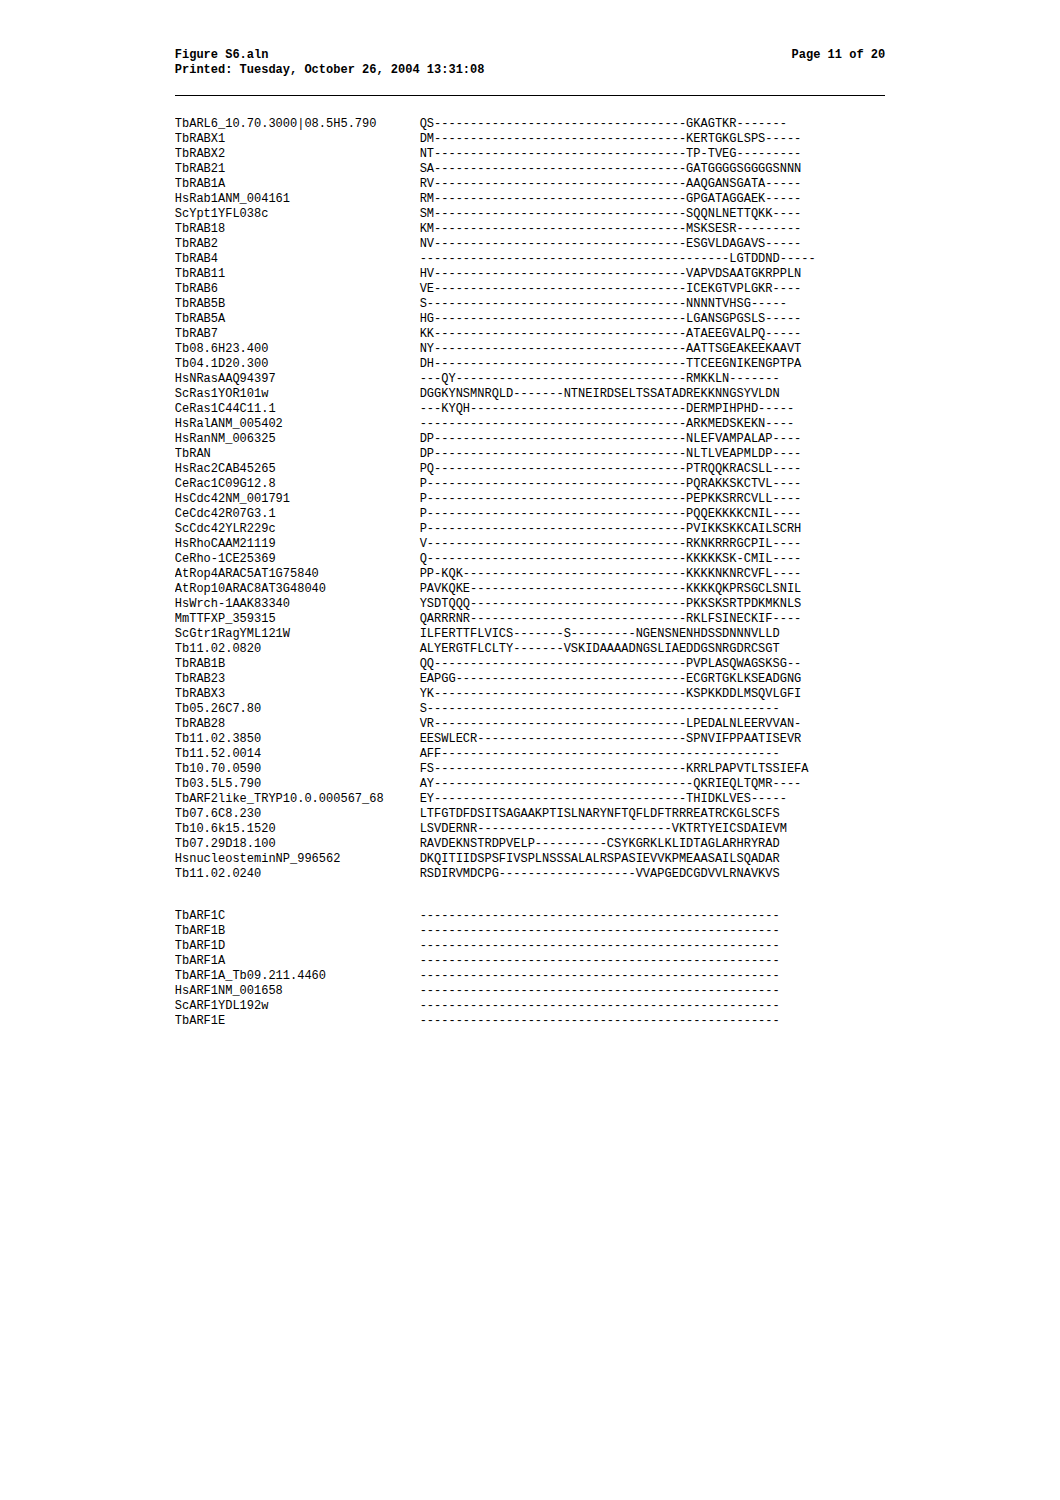Figure S6.aln Printed: Tuesday, October 26, 2004 13:31:08
Page 11 of 20
TbARL6_10.70.3000|08.5H5.790      QS-----------------------------------GKAGTKR-------
TbRABX1                           DM-----------------------------------KERTGKGLSPS-----
TbRABX2                           NT-----------------------------------TP-TVEG---------
TbRAB21                           SA-----------------------------------GATGGGGSGGGGSNNN
TbRAB1A                           RV-----------------------------------AAQGANSGATA-----
HsRab1ANM_004161                  RM-----------------------------------GPGATAGGAEK-----
ScYpt1YFL038c                     SM-----------------------------------SQQNLNETTQKK----
TbRAB18                           KM-----------------------------------MSKSESR---------
TbRAB2                            NV-----------------------------------ESGVLDAGAVS-----
TbRAB4                            -------------------------------------------LGTDDND-----
TbRAB11                           HV-----------------------------------VAPVDSAATGKRPPLN
TbRAB6                            VE-----------------------------------ICEKGTVPLGKR----
TbRAB5B                           S------------------------------------NNNNTVHSG-----
TbRAB5A                           HG-----------------------------------LGANSGPGSLS-----
TbRAB7                            KK-----------------------------------ATAEEGVALPQ-----
Tb08.6H23.400                     NY-----------------------------------AATTSGEAKEEKAAVT
Tb04.1D20.300                     DH-----------------------------------TTCEEGNIKENGPTPA
HsNRasAAQ94397                    ---QY--------------------------------RMKKLN-------
ScRas1YOR101w                     DGGKYNSMNRQLD-------NTNEIRDSELTSSATADREKKNNGSYVLDN
CeRas1C44C11.1                    ---KYQH------------------------------DERMPIHPHD-----
HsRalANM_005402                   -------------------------------------ARKMEDSKEKN----
HsRanNM_006325                    DP-----------------------------------NLEFVAMPALAP----
TbRAN                             DP-----------------------------------NLTLVEAPMLDP----
HsRac2CAB45265                    PQ-----------------------------------PTRQQKRACSLL----
CeRac1C09G12.8                    P------------------------------------PQRAKKSKCTVL----
HsCdc42NM_001791                  P------------------------------------PEPKKSRRCVLL----
CeCdc42R07G3.1                    P------------------------------------PQQEKKKKCNIL----
ScCdc42YLR229c                    P------------------------------------PVIKKSKKCAILSCRH
HsRhoCAAM21119                    V------------------------------------RKNKRRRGCPIL----
CeRho-1CE25369                    Q------------------------------------KKKKKSK-CMIL----
AtRop4ARAC5AT1G75840              PP-KQK-------------------------------KKKKNKNRCVFL----
AtRop10ARAC8AT3G48040             PAVKQKE------------------------------KKKKQKPRSGCLSNIL
HsWrch-1AAK83340                  YSDTQQQ------------------------------PKKSKSRTPDKMKNLS
MmTTFXP_359315                    QARRRNR------------------------------RKLFSINECKIF----
ScGtr1RagYML121W                  ILFERTTFLVICS-------S---------NGENSNENHDSSDNNNVLLD
Tb11.02.0820                      ALYERGTFLCLTY-------VSKIDAAAADNGSLIAEDDGSNRGDRCSGT
TbRAB1B                           QQ-----------------------------------PVPLASQWAGSKSG--
TbRAB23                           EAPGG--------------------------------ECGRTGKLKSEADGNG
TbRABX3                           YK-----------------------------------KSPKKDDLMSQVLGFI
Tb05.26C7.80                      S-------------------------------------------------
TbRAB28                           VR-----------------------------------LPEDALNLEERVVAN-
Tb11.02.3850                      EESWLECR-----------------------------SPNVIFPPAATISEVR
Tb11.52.0014                      AFF-----------------------------------------------
Tb10.70.0590                      FS-----------------------------------KRRLPAPVTLTSSIEFA
Tb03.5L5.790                      AY------------------------------------QKRIEQLTQMR----
TbARF2like_TRYP10.0.000567_68     EY-----------------------------------THIDKLVES-----
Tb07.6C8.230                      LTFGTDFDSITSAGAAKPTISLNARYNFTQFLDFTRRREATRCKGLSCFS
Tb10.6k15.1520                    LSVDERNR---------------------------VKTRTYEICSDAIEVM
Tb07.29D18.100                    RAVDEKNSTRDPVELP----------CSYKGRKLKLIDTAGLARHRYRAD
HsnucleosteminNP_996562           DKQITIIDSPSFIVSPLNSSSALALRSPASIEVVKPMEAASAILSQADAR
Tb11.02.0240                      RSDIRVMDCPG-------------------VVAPGEDCGDVVLRNAVKVS
 TbARF1C                           --------------------------------------------------
TbARF1B                           --------------------------------------------------
TbARF1D                           --------------------------------------------------
TbARF1A                           --------------------------------------------------
TbARF1A_Tb09.211.4460             --------------------------------------------------
HsARF1NM_001658                   --------------------------------------------------
ScARF1YDL192w                     --------------------------------------------------
TbARF1E                           --------------------------------------------------